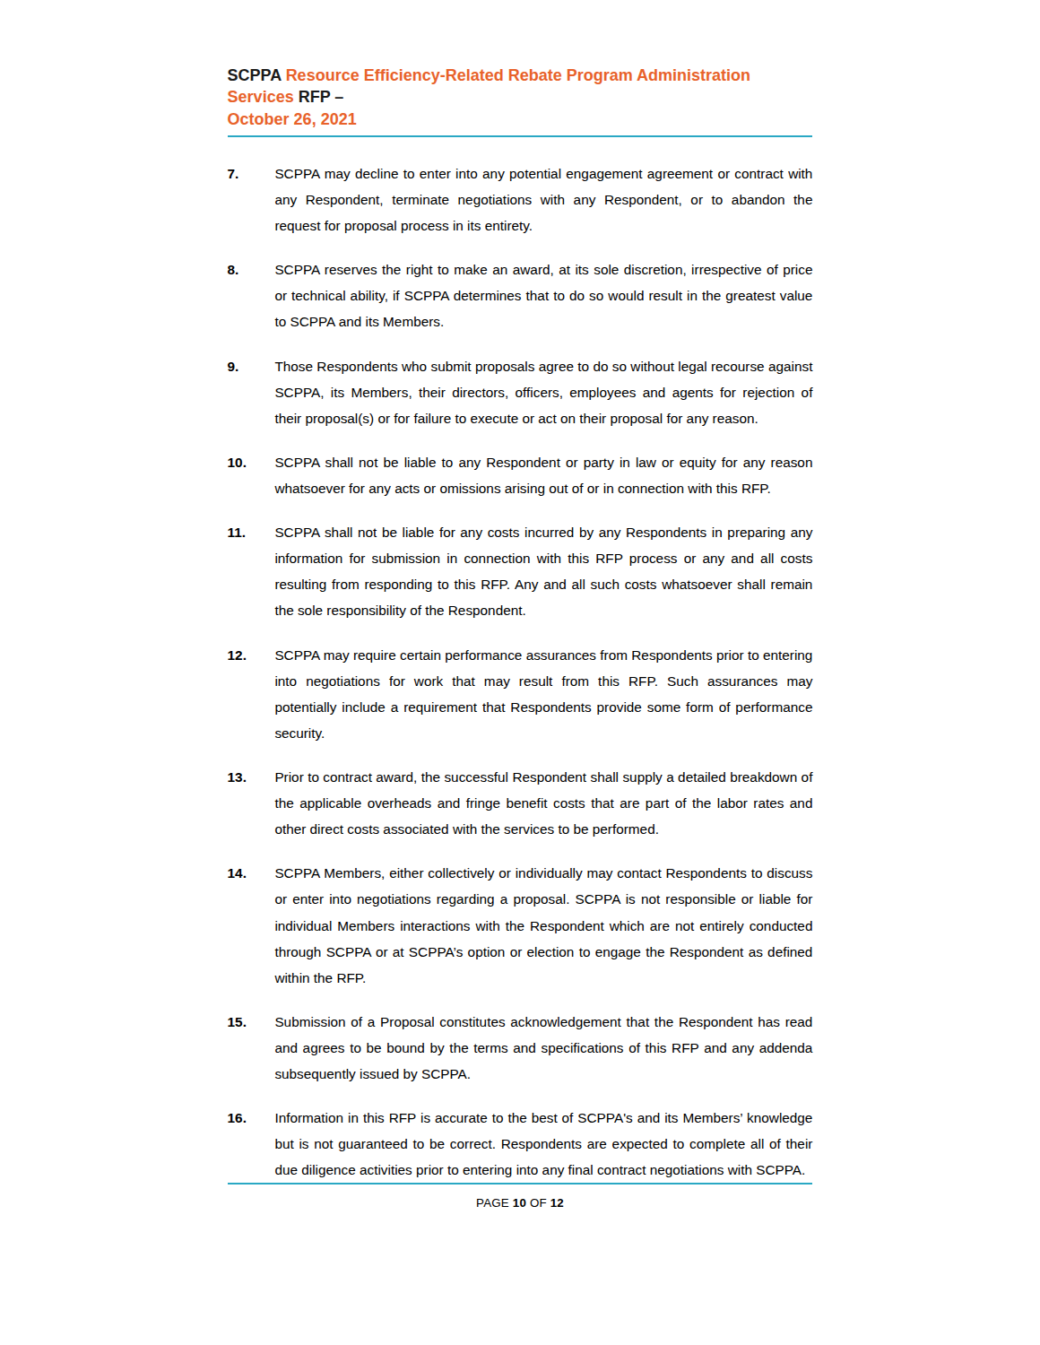SCPPA Resource Efficiency-Related Rebate Program Administration Services RFP –
October 26, 2021
7. SCPPA may decline to enter into any potential engagement agreement or contract with any Respondent, terminate negotiations with any Respondent, or to abandon the request for proposal process in its entirety.
8. SCPPA reserves the right to make an award, at its sole discretion, irrespective of price or technical ability, if SCPPA determines that to do so would result in the greatest value to SCPPA and its Members.
9. Those Respondents who submit proposals agree to do so without legal recourse against SCPPA, its Members, their directors, officers, employees and agents for rejection of their proposal(s) or for failure to execute or act on their proposal for any reason.
10. SCPPA shall not be liable to any Respondent or party in law or equity for any reason whatsoever for any acts or omissions arising out of or in connection with this RFP.
11. SCPPA shall not be liable for any costs incurred by any Respondents in preparing any information for submission in connection with this RFP process or any and all costs resulting from responding to this RFP. Any and all such costs whatsoever shall remain the sole responsibility of the Respondent.
12. SCPPA may require certain performance assurances from Respondents prior to entering into negotiations for work that may result from this RFP. Such assurances may potentially include a requirement that Respondents provide some form of performance security.
13. Prior to contract award, the successful Respondent shall supply a detailed breakdown of the applicable overheads and fringe benefit costs that are part of the labor rates and other direct costs associated with the services to be performed.
14. SCPPA Members, either collectively or individually may contact Respondents to discuss or enter into negotiations regarding a proposal. SCPPA is not responsible or liable for individual Members interactions with the Respondent which are not entirely conducted through SCPPA or at SCPPA’s option or election to engage the Respondent as defined within the RFP.
15. Submission of a Proposal constitutes acknowledgement that the Respondent has read and agrees to be bound by the terms and specifications of this RFP and any addenda subsequently issued by SCPPA.
16. Information in this RFP is accurate to the best of SCPPA's and its Members’ knowledge but is not guaranteed to be correct. Respondents are expected to complete all of their due diligence activities prior to entering into any final contract negotiations with SCPPA.
PAGE 10 OF 12